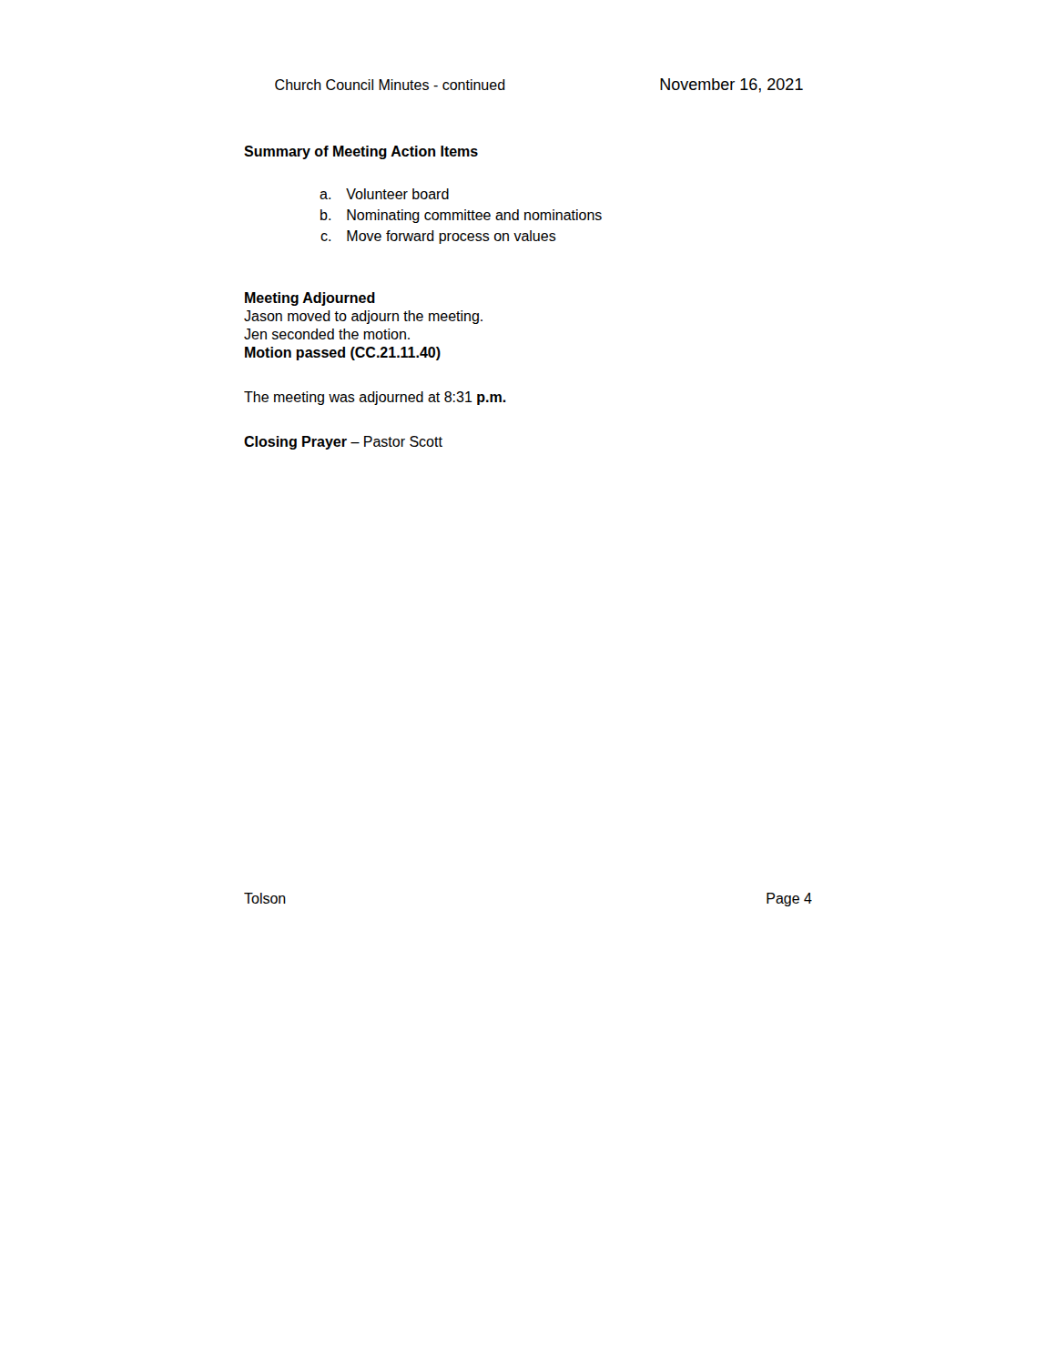Church Council Minutes - continued
November 16, 2021
Summary of Meeting Action Items
Volunteer board
Nominating committee and nominations
Move forward process on values
Meeting Adjourned
Jason moved to adjourn the meeting.
Jen seconded the motion.
Motion passed (CC.21.11.40)
The meeting was adjourned at 8:31 p.m.
Closing Prayer – Pastor Scott
Tolson
Page 4